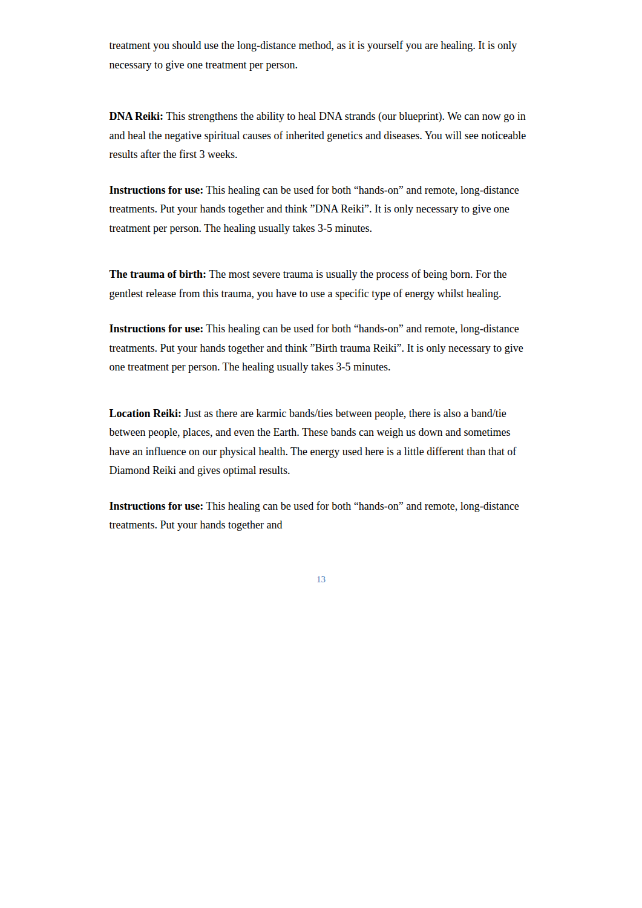treatment you should use the long-distance method, as it is yourself you are healing. It is only necessary to give one treatment per person.
DNA Reiki: This strengthens the ability to heal DNA strands (our blueprint). We can now go in and heal the negative spiritual causes of inherited genetics and diseases. You will see noticeable results after the first 3 weeks.
Instructions for use: This healing can be used for both “hands-on” and remote, long-distance treatments. Put your hands together and think ”DNA Reiki”. It is only necessary to give one treatment per person. The healing usually takes 3-5 minutes.
The trauma of birth: The most severe trauma is usually the process of being born. For the gentlest release from this trauma, you have to use a specific type of energy whilst healing.
Instructions for use: This healing can be used for both “hands-on” and remote, long-distance treatments. Put your hands together and think ”Birth trauma Reiki”. It is only necessary to give one treatment per person. The healing usually takes 3-5 minutes.
Location Reiki: Just as there are karmic bands/ties between people, there is also a band/tie between people, places, and even the Earth. These bands can weigh us down and sometimes have an influence on our physical health. The energy used here is a little different than that of Diamond Reiki and gives optimal results.
Instructions for use: This healing can be used for both “hands-on” and remote, long-distance treatments. Put your hands together and
13